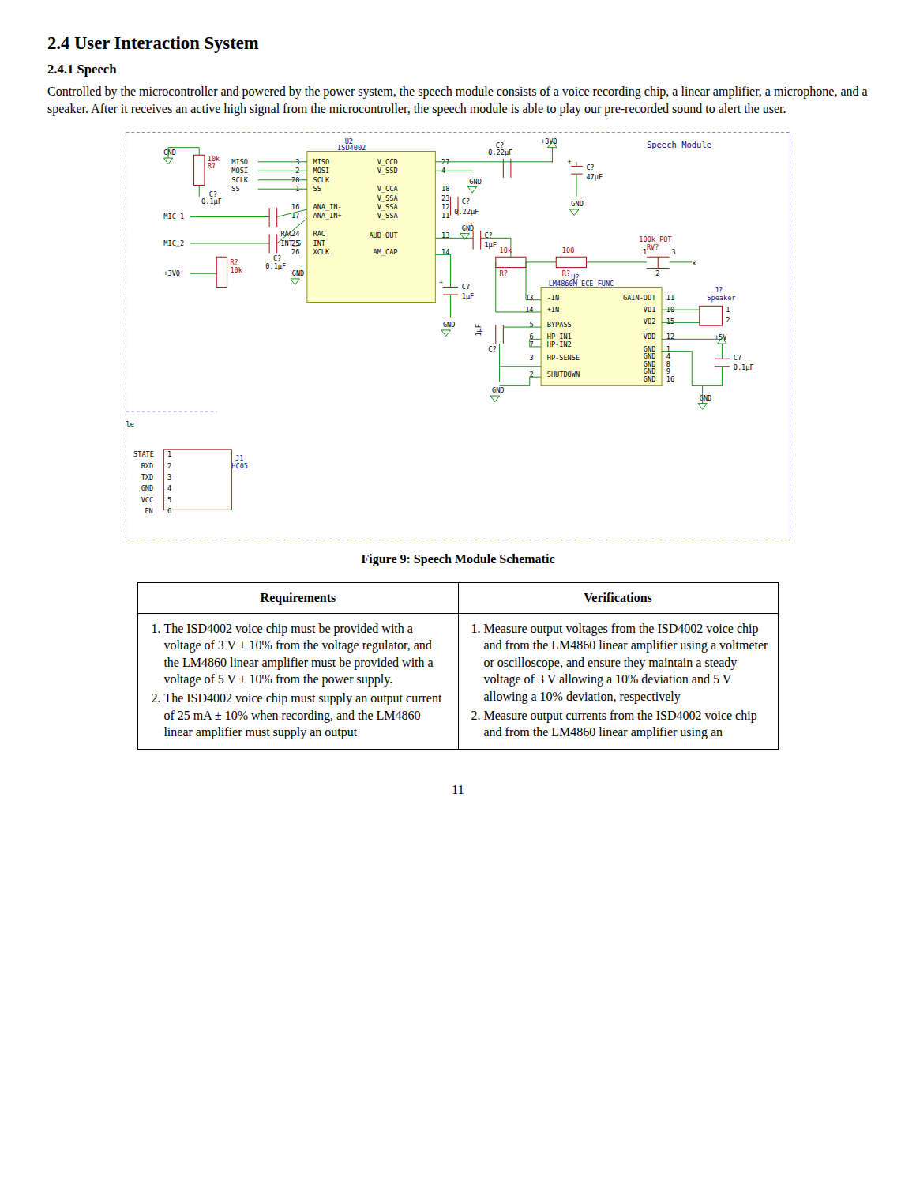2.4 User Interaction System
2.4.1 Speech
Controlled by the microcontroller and powered by the power system, the speech module consists of a voice recording chip, a linear amplifier, a microphone, and a speaker. After it receives an active high signal from the microcontroller, the speech module is able to play our pre-recorded sound to alert the user.
Speech Module U2 ISD4002 MISO MOSI SCLK SS ANA_IN- ANA_IN+ RAC INT XCLK V_CCD V_SSD V_CCA V_SSA V_SSA V_SSA AUD_OUT AM_CAP 3 2 28 1 16 17 24 25 26 27 4 18 23 12 11 13 14 MISO MOSI SCLK SS GND 10k R? C? 0.1µF MIC_1 MIC_2 C? 0.1µF RAC INT_S +3V0 R? 10k GND +3V0 C? 0.22µF GND C? 47µF + GND C? 0.22µF GND + C? 1µF 10k R? 100 R? RV? 100k POT 1 3 2 × + C? 1µF GND U? LM4860M_ECE_FUNC -IN +IN BYPASS HP-IN1 HP-IN2 HP-SENSE SHUTDOWN GAIN-OUT VO1 VO2 VDD GND GND GND GND GND 13 14 5 6 7 3 2 11 10 15 12 1 4 8 9 16 J? Speaker 1 2 +5V C? 0.1µF GND 1µF C? GND J1 HC05 STATE RXD TXD GND VCC EN 1 2 3 4 5 6 le
Figure 9: Speech Module Schematic
| Requirements | Verifications |
| --- | --- |
| The ISD4002 voice chip must be provided with a voltage of 3 V ± 10% from the voltage regulator, and the LM4860 linear amplifier must be provided with a voltage of 5 V ± 10% from the power supply. The ISD4002 voice chip must supply an output current of 25 mA ± 10% when recording, and the LM4860 linear amplifier must supply an output | Measure output voltages from the ISD4002 voice chip and from the LM4860 linear amplifier using a voltmeter or oscilloscope, and ensure they maintain a steady voltage of 3 V allowing a 10% deviation and 5 V allowing a 10% deviation, respectively Measure output currents from the ISD4002 voice chip and from the LM4860 linear amplifier using an |
11